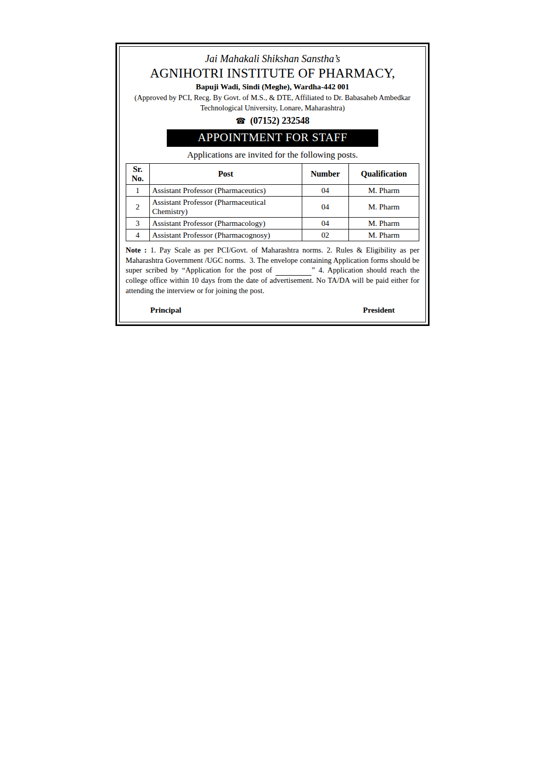Jai Mahakali Shikshan Sanstha’s
AGNIHOTRI INSTITUTE OF PHARMACY,
Bapuji Wadi, Sindi (Meghe), Wardha-442 001
(Approved by PCI, Recg. By Govt. of M.S., & DTE, Affiliated to Dr. Babasaheb Ambedkar Technological University, Lonare, Maharashtra)
☎ (07152) 232548
APPOINTMENT FOR STAFF
Applications are invited for the following posts.
| Sr. No. | Post | Number | Qualification |
| --- | --- | --- | --- |
| 1 | Assistant Professor (Pharmaceutics) | 04 | M. Pharm |
| 2 | Assistant Professor (Pharmaceutical Chemistry) | 04 | M. Pharm |
| 3 | Assistant Professor (Pharmacology) | 04 | M. Pharm |
| 4 | Assistant Professor (Pharmacognosy) | 02 | M. Pharm |
Note : 1. Pay Scale as per PCI/Govt. of Maharashtra norms. 2. Rules & Eligibility as per Maharashtra Government /UGC norms. 3. The envelope containing Application forms should be super scribed by “Application for the post of ” 4. Application should reach the college office within 10 days from the date of advertisement. No TA/DA will be paid either for attending the interview or for joining the post.
Principal President